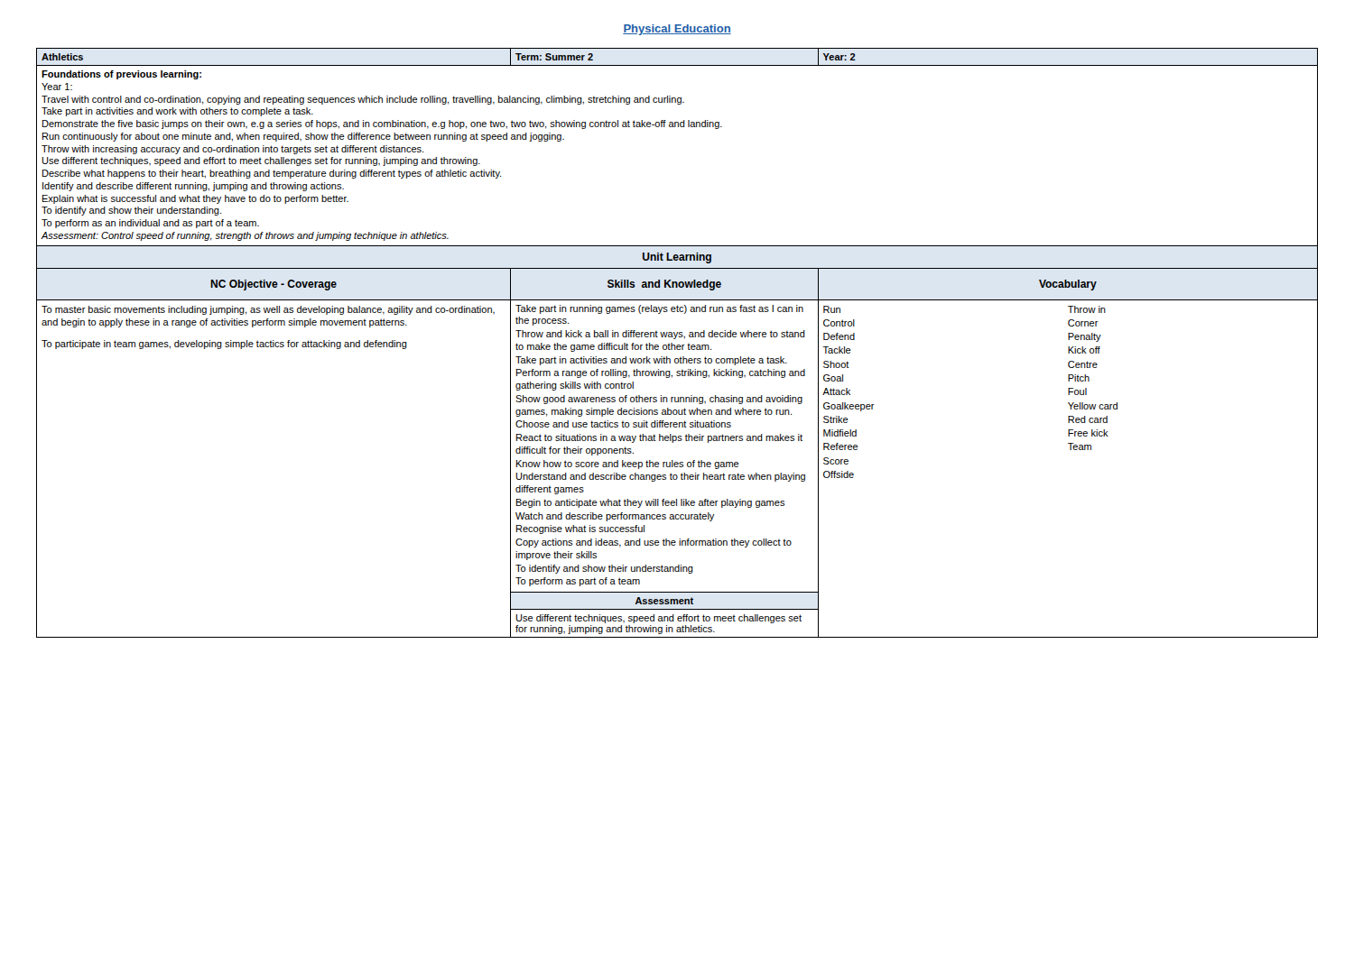Physical Education
| Athletics | Term: Summer 2 | Year: 2 |
| Foundations of previous learning: Year 1: Travel with control and co-ordination, copying and repeating sequences which include rolling, travelling, balancing, climbing, stretching and curling. Take part in activities and work with others to complete a task. Demonstrate the five basic jumps on their own, e.g a series of hops, and in combination, e.g hop, one two, two two, showing control at take-off and landing. Run continuously for about one minute and, when required, show the difference between running at speed and jogging. Throw with increasing accuracy and co-ordination into targets set at different distances. Use different techniques, speed and effort to meet challenges set for running, jumping and throwing. Describe what happens to their heart, breathing and temperature during different types of athletic activity. Identify and describe different running, jumping and throwing actions. Explain what is successful and what they have to do to perform better. To identify and show their understanding. To perform as an individual and as part of a team. Assessment: Control speed of running, strength of throws and jumping technique in athletics. |
| Unit Learning |
| NC Objective - Coverage | Skills and Knowledge | Vocabulary |
| To master basic movements including jumping, as well as developing balance, agility and co-ordination, and begin to apply these in a range of activities perform simple movement patterns. To participate in team games, developing simple tactics for attacking and defending | Take part in running games (relays etc) and run as fast as I can in the process. Throw and kick a ball in different ways, and decide where to stand to make the game difficult for the other team. Take part in activities and work with others to complete a task. Perform a range of rolling, throwing, striking, kicking, catching and gathering skills with control Show good awareness of others in running, chasing and avoiding games, making simple decisions about when and where to run. Choose and use tactics to suit different situations React to situations in a way that helps their partners and makes it difficult for their opponents. Know how to score and keep the rules of the game Understand and describe changes to their heart rate when playing different games Begin to anticipate what they will feel like after playing games Watch and describe performances accurately Recognise what is successful Copy actions and ideas, and use the information they collect to improve their skills To identify and show their understanding To perform as part of a team | / Run / Throw in / / Control / Corner / / Defend / Penalty / / Tackle / Kick off / / Shoot / Centre / / Goal / Pitch / / Attack / Foul / / Goalkeeper / Yellow card / / Strike / Red card / / Midfield / Free kick / / Referee / Team / / Score / / / Offside / / |
| Assessment |
| Use different techniques, speed and effort to meet challenges set for running, jumping and throwing in athletics. |